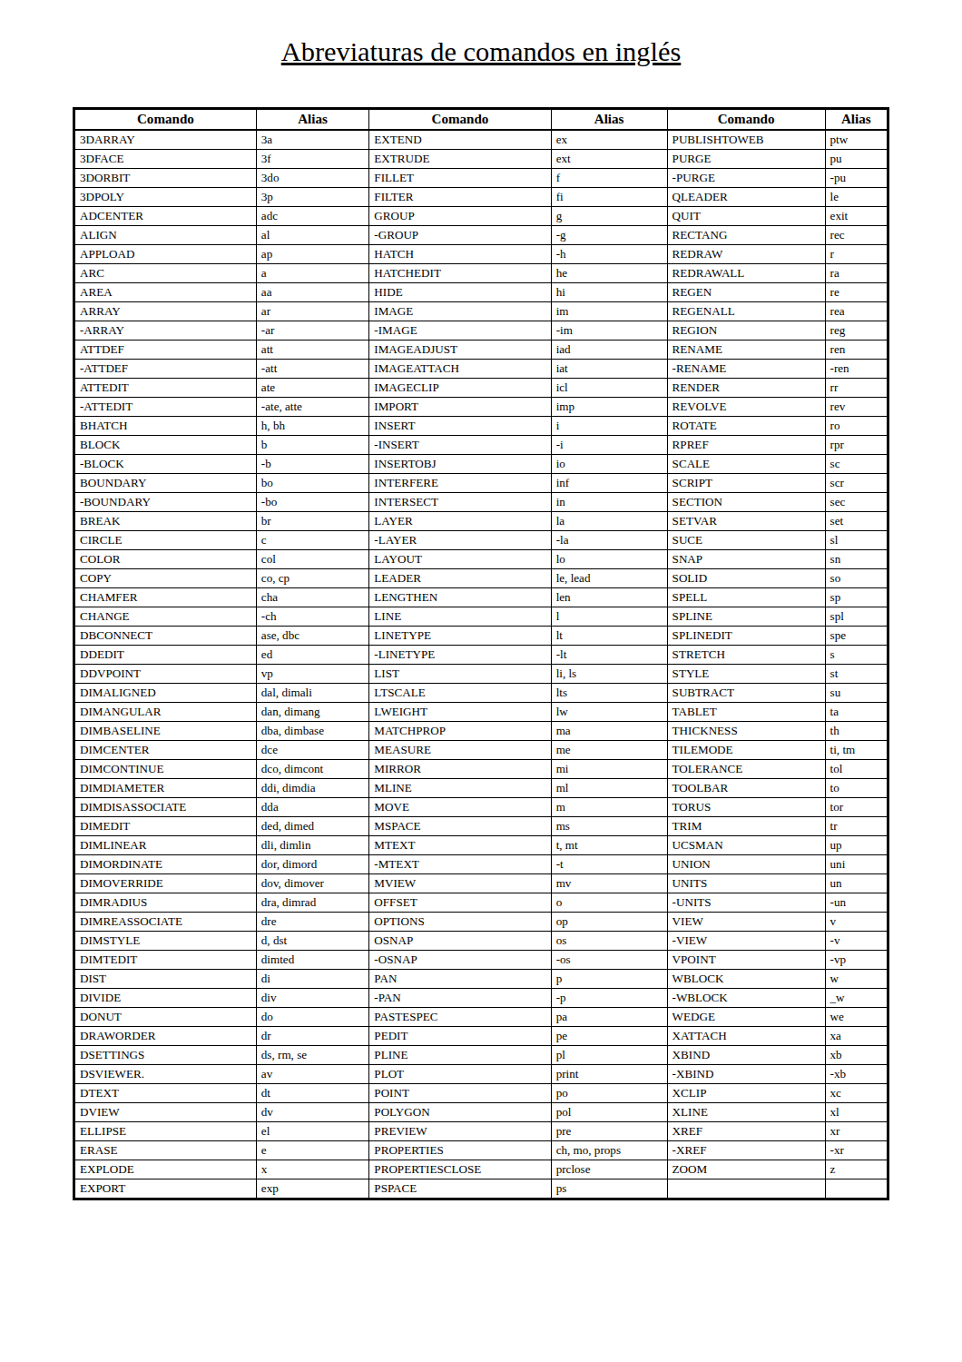Abreviaturas de comandos en inglés
| Comando | Alias | Comando | Alias | Comando | Alias |
| --- | --- | --- | --- | --- | --- |
| 3DARRAY | 3a | EXTEND | ex | PUBLISHTOWEB | ptw |
| 3DFACE | 3f | EXTRUDE | ext | PURGE | pu |
| 3DORBIT | 3do | FILLET | f | -PURGE | -pu |
| 3DPOLY | 3p | FILTER | fi | QLEADER | le |
| ADCENTER | adc | GROUP | g | QUIT | exit |
| ALIGN | al | -GROUP | -g | RECTANG | rec |
| APPLOAD | ap | HATCH | -h | REDRAW | r |
| ARC | a | HATCHEDIT | he | REDRAWALL | ra |
| AREA | aa | HIDE | hi | REGEN | re |
| ARRAY | ar | IMAGE | im | REGENALL | rea |
| -ARRAY | -ar | -IMAGE | -im | REGION | reg |
| ATTDEF | att | IMAGEADJUST | iad | RENAME | ren |
| -ATTDEF | -att | IMAGEATTACH | iat | -RENAME | -ren |
| ATTEDIT | ate | IMAGECLIP | icl | RENDER | rr |
| -ATTEDIT | -ate, atte | IMPORT | imp | REVOLVE | rev |
| BHATCH | h, bh | INSERT | i | ROTATE | ro |
| BLOCK | b | -INSERT | -i | RPREF | rpr |
| -BLOCK | -b | INSERTOBJ | io | SCALE | sc |
| BOUNDARY | bo | INTERFERE | inf | SCRIPT | scr |
| -BOUNDARY | -bo | INTERSECT | in | SECTION | sec |
| BREAK | br | LAYER | la | SETVAR | set |
| CIRCLE | c | -LAYER | -la | SUCE | sl |
| COLOR | col | LAYOUT | lo | SNAP | sn |
| COPY | co, cp | LEADER | le, lead | SOLID | so |
| CHAMFER | cha | LENGTHEN | len | SPELL | sp |
| CHANGE | -ch | LINE | l | SPLINE | spl |
| DBCONNECT | ase, dbc | LINETYPE | lt | SPLINEDIT | spe |
| DDEDIT | ed | -LINETYPE | -lt | STRETCH | s |
| DDVPOINT | vp | LIST | li, ls | STYLE | st |
| DIMALIGNED | dal, dimali | LTSCALE | lts | SUBTRACT | su |
| DIMANGULAR | dan, dimang | LWEIGHT | lw | TABLET | ta |
| DIMBASELINE | dba, dimbase | MATCHPROP | ma | THICKNESS | th |
| DIMCENTER | dce | MEASURE | me | TILEMODE | ti, tm |
| DIMCONTINUE | dco, dimcont | MIRROR | mi | TOLERANCE | tol |
| DIMDIAMETER | ddi, dimdia | MLINE | ml | TOOLBAR | to |
| DIMDISASSOCIATE | dda | MOVE | m | TORUS | tor |
| DIMEDIT | ded, dimed | MSPACE | ms | TRIM | tr |
| DIMLINEAR | dli, dimlin | MTEXT | t, mt | UCSMAN | up |
| DIMORDINATE | dor, dimord | -MTEXT | -t | UNION | uni |
| DIMOVERRIDE | dov, dimover | MVIEW | mv | UNITS | un |
| DIMRADIUS | dra, dimrad | OFFSET | o | -UNITS | -un |
| DIMREASSOCIATE | dre | OPTIONS | op | VIEW | v |
| DIMSTYLE | d, dst | OSNAP | os | -VIEW | -v |
| DIMTEDIT | dimted | -OSNAP | -os | VPOINT | -vp |
| DIST | di | PAN | p | WBLOCK | w |
| DIVIDE | div | -PAN | -p | -WBLOCK | _w |
| DONUT | do | PASTESPEC | pa | WEDGE | we |
| DRAWORDER | dr | PEDIT | pe | XATTACH | xa |
| DSETTINGS | ds, rm, se | PLINE | pl | XBIND | xb |
| DSVIEWER. | av | PLOT | print | -XBIND | -xb |
| DTEXT | dt | POINT | po | XCLIP | xc |
| DVIEW | dv | POLYGON | pol | XLINE | xl |
| ELLIPSE | el | PREVIEW | pre | XREF | xr |
| ERASE | e | PROPERTIES | ch, mo, props | -XREF | -xr |
| EXPLODE | x | PROPERTIESCLOSE | prclose | ZOOM | z |
| EXPORT | exp | PSPACE | ps | | |